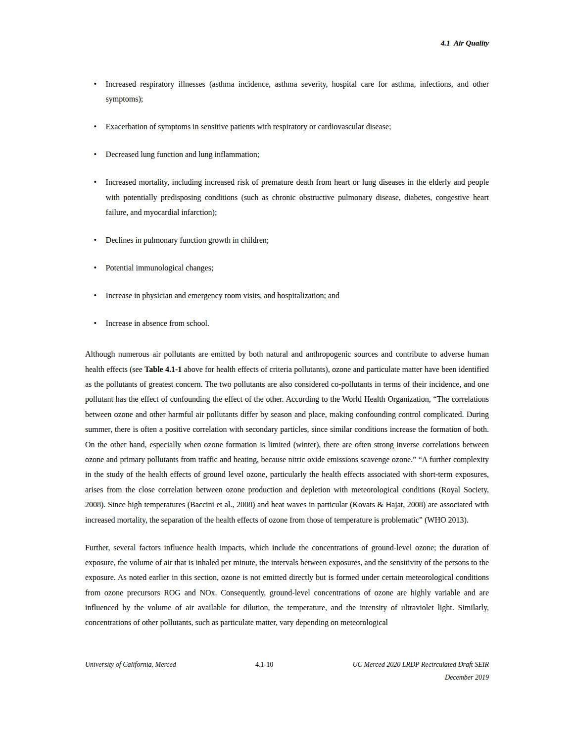4.1 Air Quality
Increased respiratory illnesses (asthma incidence, asthma severity, hospital care for asthma, infections, and other symptoms);
Exacerbation of symptoms in sensitive patients with respiratory or cardiovascular disease;
Decreased lung function and lung inflammation;
Increased mortality, including increased risk of premature death from heart or lung diseases in the elderly and people with potentially predisposing conditions (such as chronic obstructive pulmonary disease, diabetes, congestive heart failure, and myocardial infarction);
Declines in pulmonary function growth in children;
Potential immunological changes;
Increase in physician and emergency room visits, and hospitalization; and
Increase in absence from school.
Although numerous air pollutants are emitted by both natural and anthropogenic sources and contribute to adverse human health effects (see Table 4.1-1 above for health effects of criteria pollutants), ozone and particulate matter have been identified as the pollutants of greatest concern. The two pollutants are also considered co-pollutants in terms of their incidence, and one pollutant has the effect of confounding the effect of the other. According to the World Health Organization, “The correlations between ozone and other harmful air pollutants differ by season and place, making confounding control complicated. During summer, there is often a positive correlation with secondary particles, since similar conditions increase the formation of both. On the other hand, especially when ozone formation is limited (winter), there are often strong inverse correlations between ozone and primary pollutants from traffic and heating, because nitric oxide emissions scavenge ozone.” “A further complexity in the study of the health effects of ground level ozone, particularly the health effects associated with short-term exposures, arises from the close correlation between ozone production and depletion with meteorological conditions (Royal Society, 2008). Since high temperatures (Baccini et al., 2008) and heat waves in particular (Kovats & Hajat, 2008) are associated with increased mortality, the separation of the health effects of ozone from those of temperature is problematic” (WHO 2013).
Further, several factors influence health impacts, which include the concentrations of ground-level ozone; the duration of exposure, the volume of air that is inhaled per minute, the intervals between exposures, and the sensitivity of the persons to the exposure. As noted earlier in this section, ozone is not emitted directly but is formed under certain meteorological conditions from ozone precursors ROG and NOx. Consequently, ground-level concentrations of ozone are highly variable and are influenced by the volume of air available for dilution, the temperature, and the intensity of ultraviolet light. Similarly, concentrations of other pollutants, such as particulate matter, vary depending on meteorological
University of California, Merced
4.1-10
UC Merced 2020 LRDP Recirculated Draft SEIR
December 2019